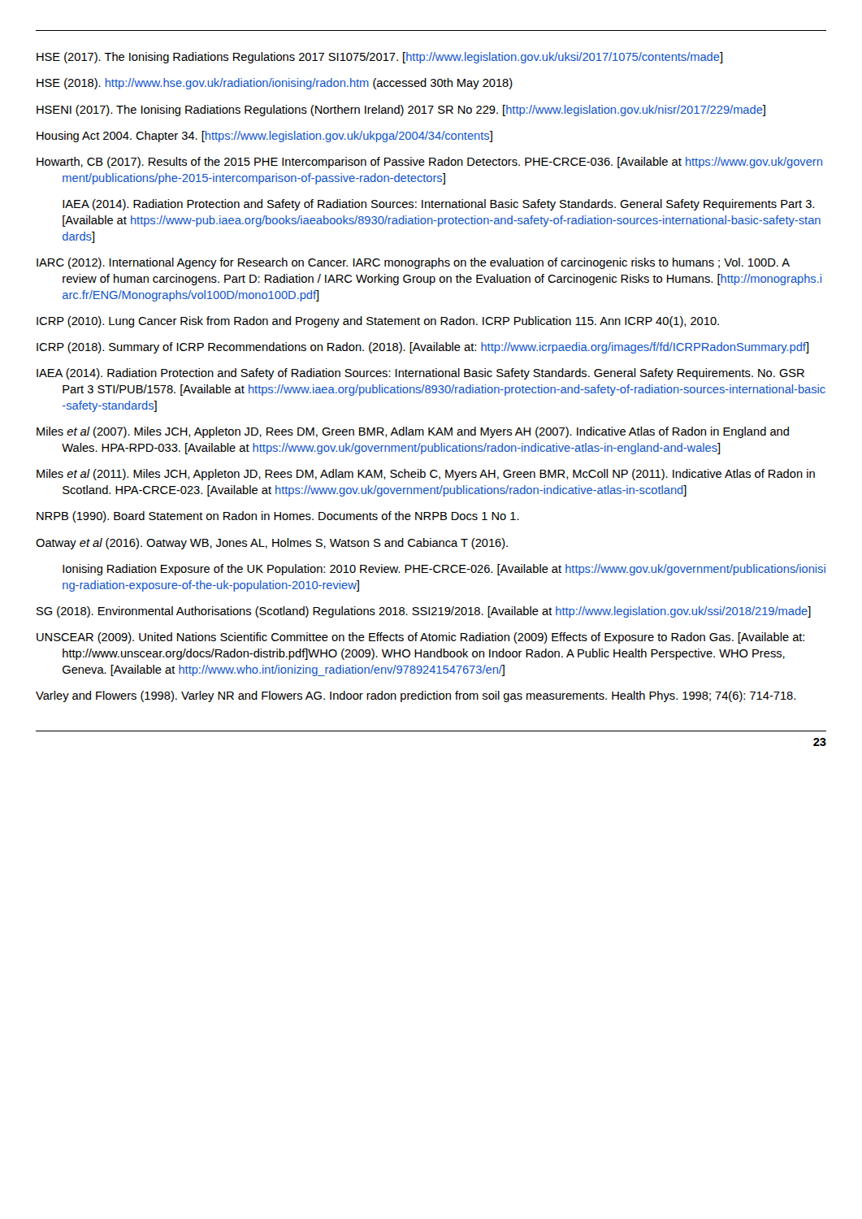HSE (2017). The Ionising Radiations Regulations 2017 SI1075/2017. [http://www.legislation.gov.uk/uksi/2017/1075/contents/made]
HSE (2018). http://www.hse.gov.uk/radiation/ionising/radon.htm (accessed 30th May 2018)
HSENI (2017). The Ionising Radiations Regulations (Northern Ireland) 2017 SR No 229. [http://www.legislation.gov.uk/nisr/2017/229/made]
Housing Act 2004. Chapter 34. [https://www.legislation.gov.uk/ukpga/2004/34/contents]
Howarth, CB (2017). Results of the 2015 PHE Intercomparison of Passive Radon Detectors. PHE-CRCE-036. [Available at https://www.gov.uk/government/publications/phe-2015-intercomparison-of-passive-radon-detectors]
IAEA (2014). Radiation Protection and Safety of Radiation Sources: International Basic Safety Standards. General Safety Requirements Part 3. [Available at https://www-pub.iaea.org/books/iaeabooks/8930/radiation-protection-and-safety-of-radiation-sources-international-basic-safety-standards]
IARC (2012). International Agency for Research on Cancer. IARC monographs on the evaluation of carcinogenic risks to humans ; Vol. 100D. A review of human carcinogens. Part D: Radiation / IARC Working Group on the Evaluation of Carcinogenic Risks to Humans. [http://monographs.iarc.fr/ENG/Monographs/vol100D/mono100D.pdf]
ICRP (2010). Lung Cancer Risk from Radon and Progeny and Statement on Radon. ICRP Publication 115. Ann ICRP 40(1), 2010.
ICRP (2018). Summary of ICRP Recommendations on Radon. (2018). [Available at: http://www.icrpaedia.org/images/f/fd/ICRPRadonSummary.pdf]
IAEA (2014). Radiation Protection and Safety of Radiation Sources: International Basic Safety Standards. General Safety Requirements. No. GSR Part 3 STI/PUB/1578. [Available at https://www.iaea.org/publications/8930/radiation-protection-and-safety-of-radiation-sources-international-basic-safety-standards]
Miles et al (2007). Miles JCH, Appleton JD, Rees DM, Green BMR, Adlam KAM and Myers AH (2007). Indicative Atlas of Radon in England and Wales. HPA-RPD-033. [Available at https://www.gov.uk/government/publications/radon-indicative-atlas-in-england-and-wales]
Miles et al (2011). Miles JCH, Appleton JD, Rees DM, Adlam KAM, Scheib C, Myers AH, Green BMR, McColl NP (2011). Indicative Atlas of Radon in Scotland. HPA-CRCE-023. [Available at https://www.gov.uk/government/publications/radon-indicative-atlas-in-scotland]
NRPB (1990). Board Statement on Radon in Homes. Documents of the NRPB Docs 1 No 1.
Oatway et al (2016). Oatway WB, Jones AL, Holmes S, Watson S and Cabianca T (2016).
Ionising Radiation Exposure of the UK Population: 2010 Review. PHE-CRCE-026. [Available at https://www.gov.uk/government/publications/ionising-radiation-exposure-of-the-uk-population-2010-review]
SG (2018). Environmental Authorisations (Scotland) Regulations 2018. SSI219/2018. [Available at http://www.legislation.gov.uk/ssi/2018/219/made]
UNSCEAR (2009). United Nations Scientific Committee on the Effects of Atomic Radiation (2009) Effects of Exposure to Radon Gas. [Available at: http://www.unscear.org/docs/Radon-distrib.pdf]WHO (2009). WHO Handbook on Indoor Radon. A Public Health Perspective. WHO Press, Geneva. [Available at http://www.who.int/ionizing_radiation/env/9789241547673/en/]
Varley and Flowers (1998). Varley NR and Flowers AG. Indoor radon prediction from soil gas measurements. Health Phys. 1998; 74(6): 714-718.
23